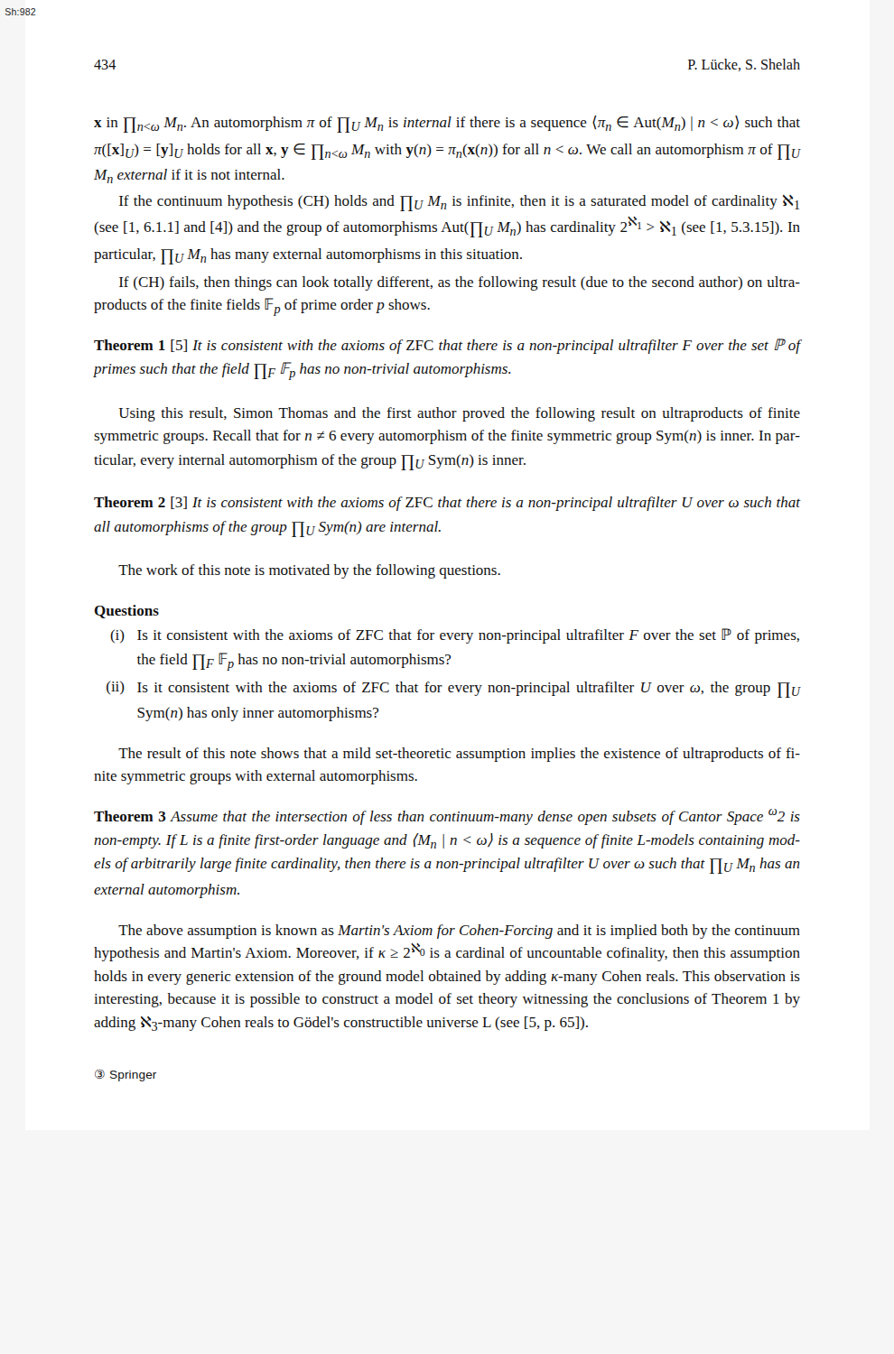Sh:982
434 P. Lücke, S. Shelah
x in ∏n<ω Mn. An automorphism π of ∏U Mn is internal if there is a sequence ⟨πn ∈ Aut(Mn) | n < ω⟩ such that π([x]U) = [y]U holds for all x, y ∈ ∏n<ω Mn with y(n) = πn(x(n)) for all n < ω. We call an automorphism π of ∏U Mn external if it is not internal.
If the continuum hypothesis (CH) holds and ∏U Mn is infinite, then it is a saturated model of cardinality ℵ1 (see [1, 6.1.1] and [4]) and the group of automorphisms Aut(∏U Mn) has cardinality 2ℵ1 > ℵ1 (see [1, 5.3.15]). In particular, ∏U Mn has many external automorphisms in this situation.
If (CH) fails, then things can look totally different, as the following result (due to the second author) on ultraproducts of the finite fields 𝔽p of prime order p shows.
Theorem 1 [5] It is consistent with the axioms of ZFC that there is a non-principal ultrafilter F over the set ℙ of primes such that the field ∏F 𝔽p has no non-trivial automorphisms.
Using this result, Simon Thomas and the first author proved the following result on ultraproducts of finite symmetric groups. Recall that for n ≠ 6 every automorphism of the finite symmetric group Sym(n) is inner. In particular, every internal automorphism of the group ∏U Sym(n) is inner.
Theorem 2 [3] It is consistent with the axioms of ZFC that there is a non-principal ultrafilter U over ω such that all automorphisms of the group ∏U Sym(n) are internal.
The work of this note is motivated by the following questions.
Questions
(i) Is it consistent with the axioms of ZFC that for every non-principal ultrafilter F over the set ℙ of primes, the field ∏F 𝔽p has no non-trivial automorphisms?
(ii) Is it consistent with the axioms of ZFC that for every non-principal ultrafilter U over ω, the group ∏U Sym(n) has only inner automorphisms?
The result of this note shows that a mild set-theoretic assumption implies the existence of ultraproducts of finite symmetric groups with external automorphisms.
Theorem 3 Assume that the intersection of less than continuum-many dense open subsets of Cantor Space ω2 is non-empty. If L is a finite first-order language and ⟨Mn | n < ω⟩ is a sequence of finite L-models containing models of arbitrarily large finite cardinality, then there is a non-principal ultrafilter U over ω such that ∏U Mn has an external automorphism.
The above assumption is known as Martin's Axiom for Cohen-Forcing and it is implied both by the continuum hypothesis and Martin's Axiom. Moreover, if κ ≥ 2ℵ0 is a cardinal of uncountable cofinality, then this assumption holds in every generic extension of the ground model obtained by adding κ-many Cohen reals. This observation is interesting, because it is possible to construct a model of set theory witnessing the conclusions of Theorem 1 by adding ℵ3-many Cohen reals to Gödel's constructible universe L (see [5, p. 65]).
③ Springer